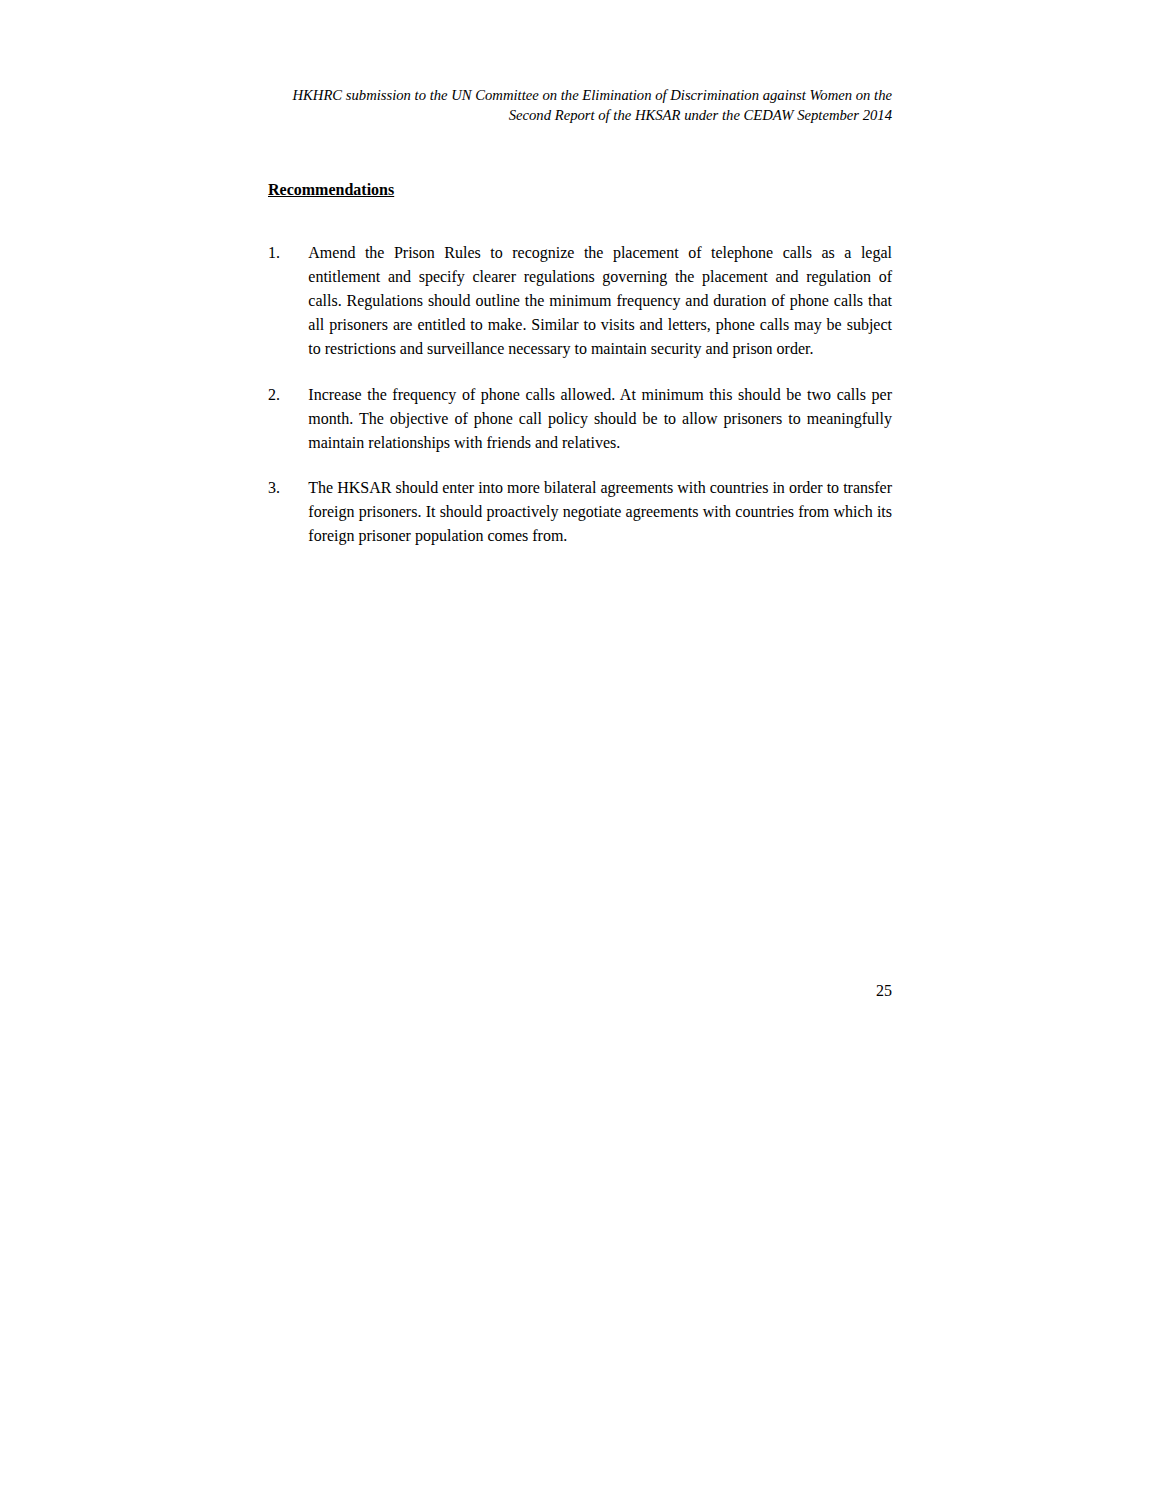HKHRC submission to the UN Committee on the Elimination of Discrimination against Women on the
Second Report of the HKSAR under the CEDAW September 2014
Recommendations
1. Amend the Prison Rules to recognize the placement of telephone calls as a legal entitlement and specify clearer regulations governing the placement and regulation of calls. Regulations should outline the minimum frequency and duration of phone calls that all prisoners are entitled to make. Similar to visits and letters, phone calls may be subject to restrictions and surveillance necessary to maintain security and prison order.
2. Increase the frequency of phone calls allowed. At minimum this should be two calls per month. The objective of phone call policy should be to allow prisoners to meaningfully maintain relationships with friends and relatives.
3. The HKSAR should enter into more bilateral agreements with countries in order to transfer foreign prisoners. It should proactively negotiate agreements with countries from which its foreign prisoner population comes from.
25